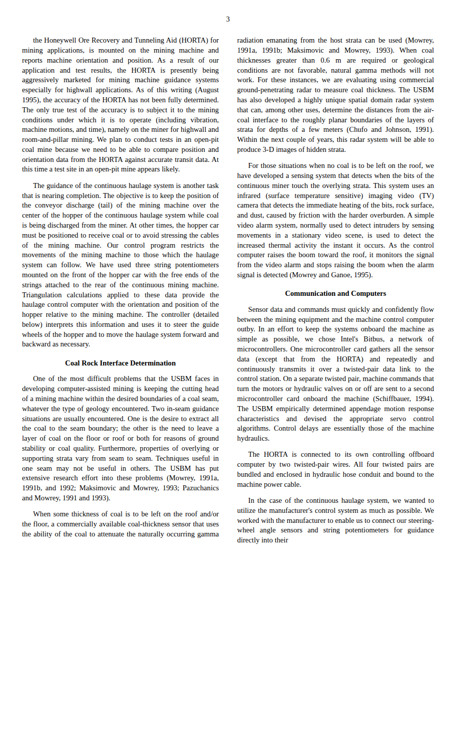3
the Honeywell Ore Recovery and Tunneling Aid (HORTA) for mining applications, is mounted on the mining machine and reports machine orientation and position. As a result of our application and test results, the HORTA is presently being aggressively marketed for mining machine guidance systems especially for highwall applications. As of this writing (August 1995), the accuracy of the HORTA has not been fully determined. The only true test of the accuracy is to subject it to the mining conditions under which it is to operate (including vibration, machine motions, and time), namely on the miner for highwall and room-and-pillar mining. We plan to conduct tests in an open-pit coal mine because we need to be able to compare position and orientation data from the HORTA against accurate transit data. At this time a test site in an open-pit mine appears likely.
The guidance of the continuous haulage system is another task that is nearing completion. The objective is to keep the position of the conveyor discharge (tail) of the mining machine over the center of the hopper of the continuous haulage system while coal is being discharged from the miner. At other times, the hopper car must be positioned to receive coal or to avoid stressing the cables of the mining machine. Our control program restricts the movements of the mining machine to those which the haulage system can follow. We have used three string potentiometers mounted on the front of the hopper car with the free ends of the strings attached to the rear of the continuous mining machine. Triangulation calculations applied to these data provide the haulage control computer with the orientation and position of the hopper relative to the mining machine. The controller (detailed below) interprets this information and uses it to steer the guide wheels of the hopper and to move the haulage system forward and backward as necessary.
Coal Rock Interface Determination
One of the most difficult problems that the USBM faces in developing computer-assisted mining is keeping the cutting head of a mining machine within the desired boundaries of a coal seam, whatever the type of geology encountered. Two in-seam guidance situations are usually encountered. One is the desire to extract all the coal to the seam boundary; the other is the need to leave a layer of coal on the floor or roof or both for reasons of ground stability or coal quality. Furthermore, properties of overlying or supporting strata vary from seam to seam. Techniques useful in one seam may not be useful in others. The USBM has put extensive research effort into these problems (Mowrey, 1991a, 1991b, and 1992; Maksimovic and Mowrey, 1993; Pazuchanics and Mowrey, 1991 and 1993).
When some thickness of coal is to be left on the roof and/or the floor, a commercially available coal-thickness sensor that uses the ability of the coal to attenuate the naturally occurring gamma radiation emanating from the host strata can be used (Mowrey, 1991a, 1991b; Maksimovic and Mowrey, 1993). When coal thicknesses greater than 0.6 m are required or geological conditions are not favorable, natural gamma methods will not work. For these instances, we are evaluating using commercial ground-penetrating radar to measure coal thickness. The USBM has also developed a highly unique spatial domain radar system that can, among other uses, determine the distances from the air-coal interface to the roughly planar boundaries of the layers of strata for depths of a few meters (Chufo and Johnson, 1991). Within the next couple of years, this radar system will be able to produce 3-D images of hidden strata.
For those situations when no coal is to be left on the roof, we have developed a sensing system that detects when the bits of the continuous miner touch the overlying strata. This system uses an infrared (surface temperature sensitive) imaging video (TV) camera that detects the immediate heating of the bits, rock surface, and dust, caused by friction with the harder overburden. A simple video alarm system, normally used to detect intruders by sensing movements in a stationary video scene, is used to detect the increased thermal activity the instant it occurs. As the control computer raises the boom toward the roof, it monitors the signal from the video alarm and stops raising the boom when the alarm signal is detected (Mowrey and Ganoe, 1995).
Communication and Computers
Sensor data and commands must quickly and confidently flow between the mining equipment and the machine control computer outby. In an effort to keep the systems onboard the machine as simple as possible, we chose Intel's Bitbus, a network of microcontrollers. One microcontroller card gathers all the sensor data (except that from the HORTA) and repeatedly and continuously transmits it over a twisted-pair data link to the control station. On a separate twisted pair, machine commands that turn the motors or hydraulic valves on or off are sent to a second microcontroller card onboard the machine (Schiffbauer, 1994). The USBM empirically determined appendage motion response characteristics and devised the appropriate servo control algorithms. Control delays are essentially those of the machine hydraulics.
The HORTA is connected to its own controlling offboard computer by two twisted-pair wires. All four twisted pairs are bundled and enclosed in hydraulic hose conduit and bound to the machine power cable.
In the case of the continuous haulage system, we wanted to utilize the manufacturer's control system as much as possible. We worked with the manufacturer to enable us to connect our steering-wheel angle sensors and string potentiometers for guidance directly into their